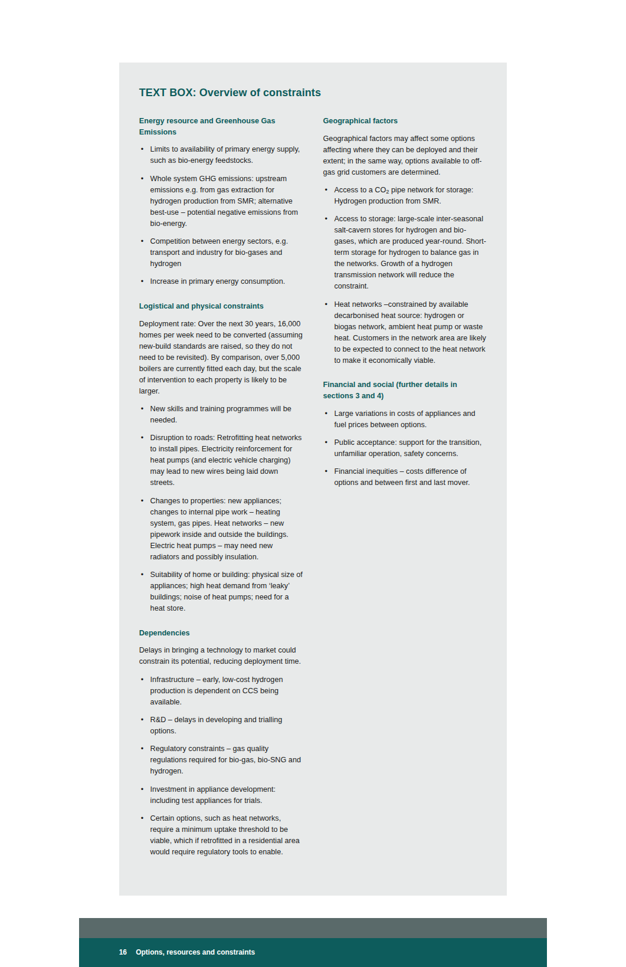TEXT BOX: Overview of constraints
Energy resource and Greenhouse Gas Emissions
Limits to availability of primary energy supply, such as bio-energy feedstocks.
Whole system GHG emissions: upstream emissions e.g. from gas extraction for hydrogen production from SMR; alternative best-use – potential negative emissions from bio-energy.
Competition between energy sectors, e.g. transport and industry for bio-gases and hydrogen
Increase in primary energy consumption.
Logistical and physical constraints
Deployment rate: Over the next 30 years, 16,000 homes per week need to be converted (assuming new-build standards are raised, so they do not need to be revisited). By comparison, over 5,000 boilers are currently fitted each day, but the scale of intervention to each property is likely to be larger.
New skills and training programmes will be needed.
Disruption to roads: Retrofitting heat networks to install pipes. Electricity reinforcement for heat pumps (and electric vehicle charging) may lead to new wires being laid down streets.
Changes to properties: new appliances; changes to internal pipe work – heating system, gas pipes. Heat networks – new pipework inside and outside the buildings. Electric heat pumps – may need new radiators and possibly insulation.
Suitability of home or building: physical size of appliances; high heat demand from ‘leaky’ buildings; noise of heat pumps; need for a heat store.
Dependencies
Delays in bringing a technology to market could constrain its potential, reducing deployment time.
Infrastructure – early, low-cost hydrogen production is dependent on CCS being available.
R&D – delays in developing and trialling options.
Regulatory constraints – gas quality regulations required for bio-gas, bio-SNG and hydrogen.
Investment in appliance development: including test appliances for trials.
Certain options, such as heat networks, require a minimum uptake threshold to be viable, which if retrofitted in a residential area would require regulatory tools to enable.
Geographical factors
Geographical factors may affect some options affecting where they can be deployed and their extent; in the same way, options available to off-gas grid customers are determined.
Access to a CO2 pipe network for storage: Hydrogen production from SMR.
Access to storage: large-scale inter-seasonal salt-cavern stores for hydrogen and bio-gases, which are produced year-round. Short-term storage for hydrogen to balance gas in the networks. Growth of a hydrogen transmission network will reduce the constraint.
Heat networks –constrained by available decarbonised heat source: hydrogen or biogas network, ambient heat pump or waste heat. Customers in the network area are likely to be expected to connect to the heat network to make it economically viable.
Financial and social (further details in sections 3 and 4)
Large variations in costs of appliances and fuel prices between options.
Public acceptance: support for the transition, unfamiliar operation, safety concerns.
Financial inequities – costs difference of options and between first and last mover.
16 Options, resources and constraints